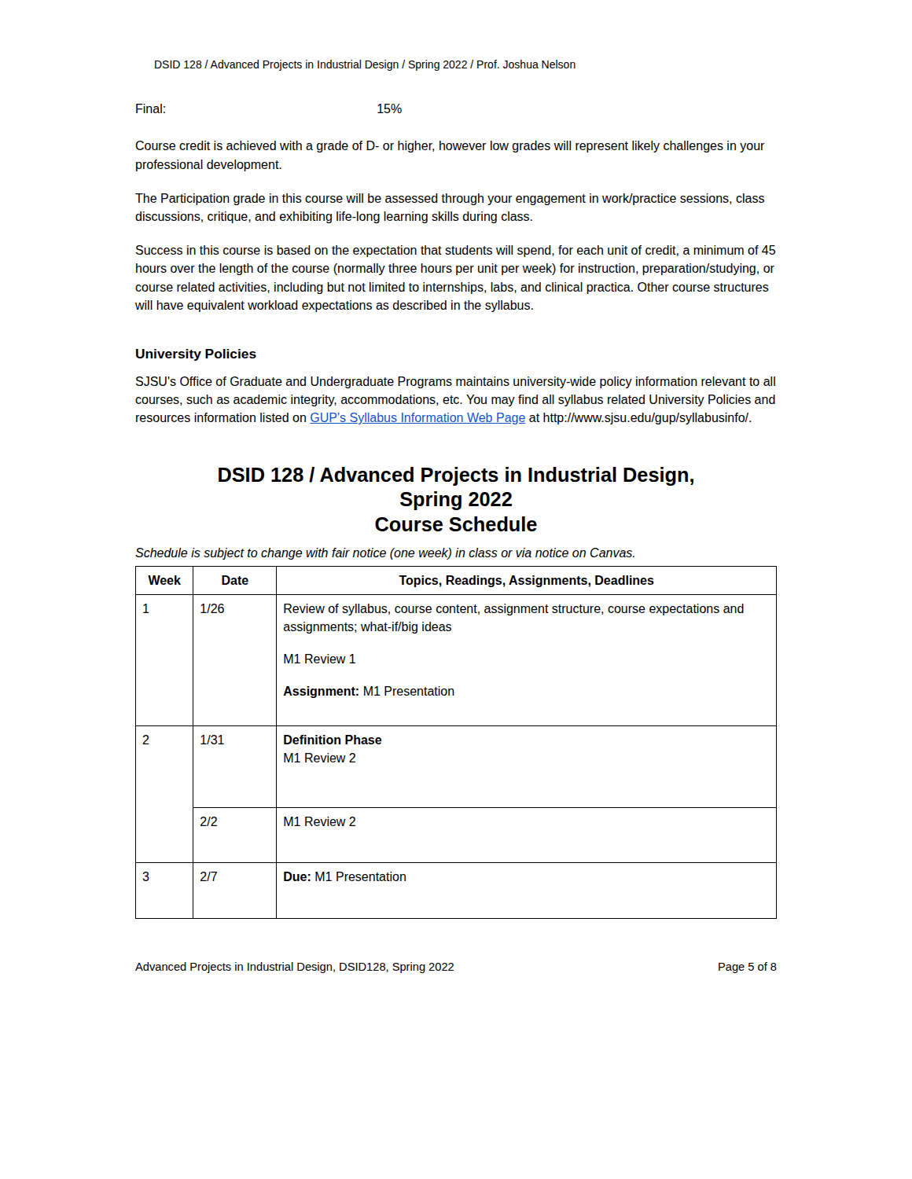DSID 128 / Advanced Projects in Industrial Design / Spring 2022 / Prof. Joshua Nelson
Final: 15%
Course credit is achieved with a grade of D- or higher, however low grades will represent likely challenges in your professional development.
The Participation grade in this course will be assessed through your engagement in work/practice sessions, class discussions, critique, and exhibiting life-long learning skills during class.
Success in this course is based on the expectation that students will spend, for each unit of credit, a minimum of 45 hours over the length of the course (normally three hours per unit per week) for instruction, preparation/studying, or course related activities, including but not limited to internships, labs, and clinical practica. Other course structures will have equivalent workload expectations as described in the syllabus.
University Policies
SJSU's Office of Graduate and Undergraduate Programs maintains university-wide policy information relevant to all courses, such as academic integrity, accommodations, etc. You may find all syllabus related University Policies and resources information listed on GUP's Syllabus Information Web Page at http://www.sjsu.edu/gup/syllabusinfo/.
DSID 128 / Advanced Projects in Industrial Design,
Spring 2022
Course Schedule
Schedule is subject to change with fair notice (one week) in class or via notice on Canvas.
| Week | Date | Topics, Readings, Assignments, Deadlines |
| --- | --- | --- |
| 1 | 1/26 | Review of syllabus, course content, assignment structure, course expectations and assignments; what-if/big ideas M1 Review 1 Assignment: M1 Presentation |
| 2 | 1/31 | Definition Phase M1 Review 2 |
| 2/2 | M1 Review 2 |
| 3 | 2/7 | Due: M1 Presentation |
Advanced Projects in Industrial Design, DSID128, Spring 2022 Page 5 of 8